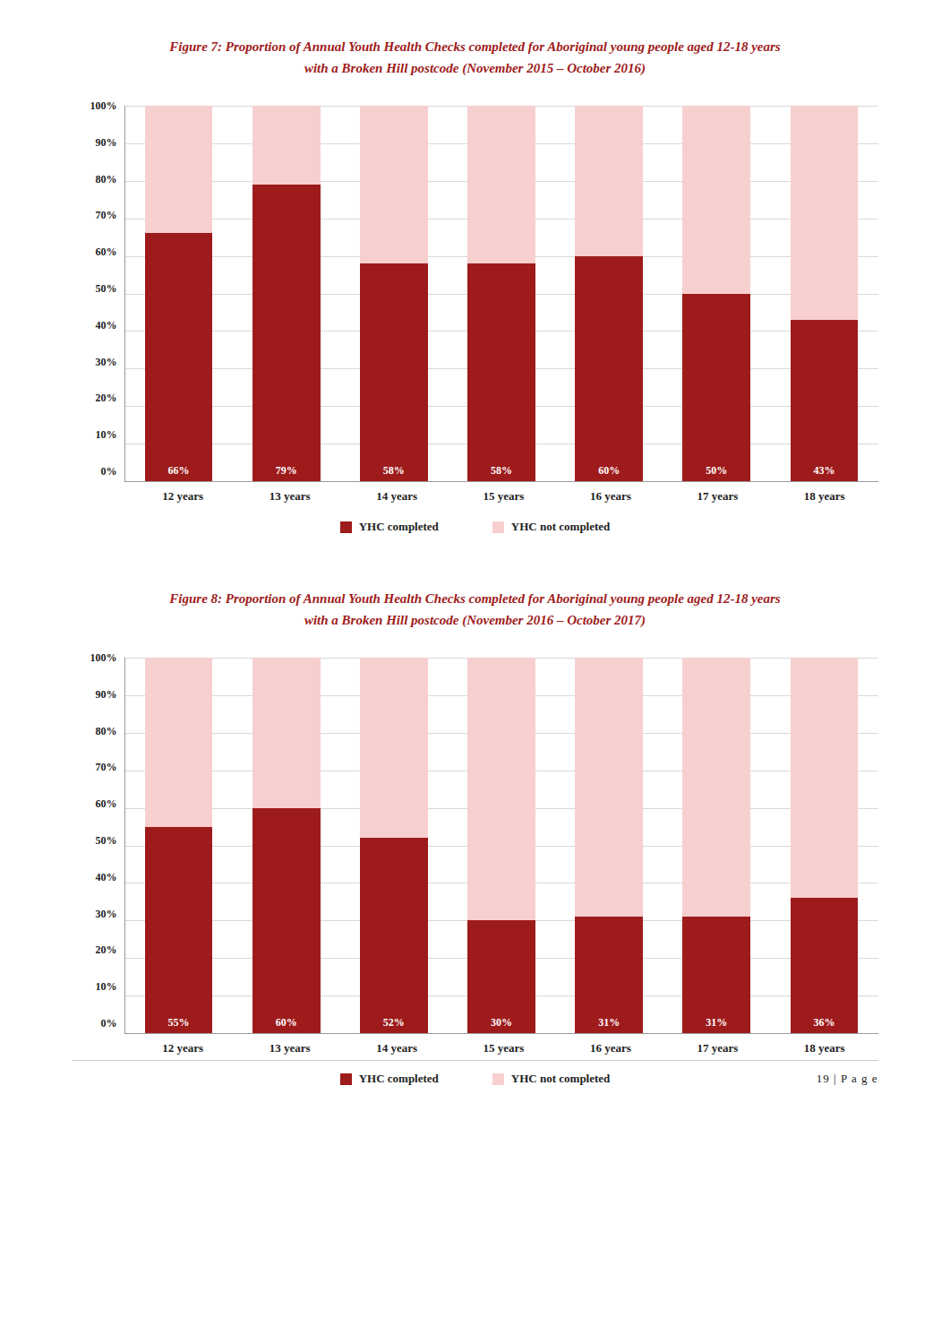Figure 7: Proportion of Annual Youth Health Checks completed for Aboriginal young people aged 12-18 years with a Broken Hill postcode (November 2015 – October 2016)
100% 90% 80% 70% 60% 50% 40% 30% 20% 10% 0%
66%
79%
58%
58%
60%
50%
43%
12 years 13 years 14 years 15 years 16 years 17 years 18 years
YHC completed
YHC not completed
Figure 8: Proportion of Annual Youth Health Checks completed for Aboriginal young people aged 12-18 years with a Broken Hill postcode (November 2016 – October 2017)
100% 90% 80% 70% 60% 50% 40% 30% 20% 10% 0%
55%
60%
52%
30%
31%
31%
36%
12 years 13 years 14 years 15 years 16 years 17 years 18 years
YHC completed
YHC not completed
19 | P a g e